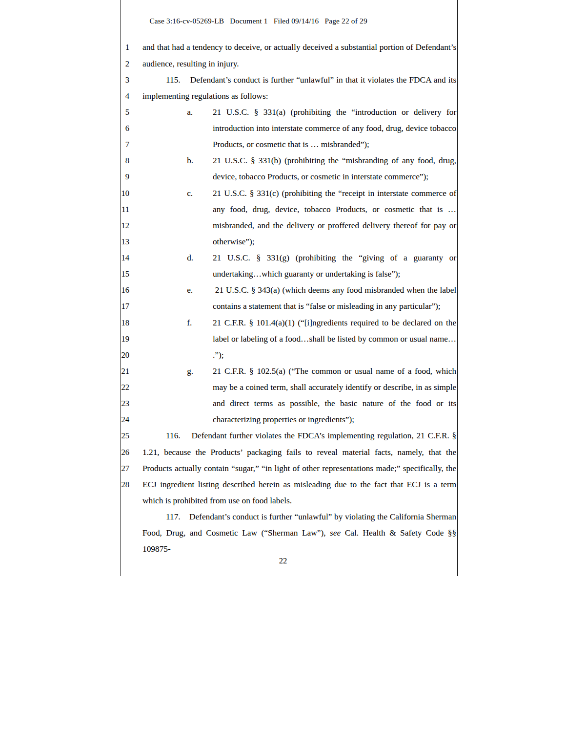Case 3:16-cv-05269-LB Document 1 Filed 09/14/16 Page 22 of 29
1
2
3
4
5
6
7
8
9
10
11
12
13
14
15
16
17
18
19
20
21
22
23
24
25
26
27
28
and that had a tendency to deceive, or actually deceived a substantial portion of Defendant’s audience, resulting in injury.
115. Defendant’s conduct is further “unlawful” in that it violates the FDCA and its implementing regulations as follows:
a. 21 U.S.C. § 331(a) (prohibiting the “introduction or delivery for introduction into interstate commerce of any food, drug, device tobacco Products, or cosmetic that is … misbranded”);
b. 21 U.S.C. § 331(b) (prohibiting the “misbranding of any food, drug, device, tobacco Products, or cosmetic in interstate commerce”);
c. 21 U.S.C. § 331(c) (prohibiting the “receipt in interstate commerce of any food, drug, device, tobacco Products, or cosmetic that is … misbranded, and the delivery or proffered delivery thereof for pay or otherwise”);
d. 21 U.S.C. § 331(g) (prohibiting the “giving of a guaranty or undertaking…which guaranty or undertaking is false”);
e. 21 U.S.C. § 343(a) (which deems any food misbranded when the label contains a statement that is “false or misleading in any particular”);
f. 21 C.F.R. § 101.4(a)(1) (“[i]ngredients required to be declared on the label or labeling of a food…shall be listed by common or usual name… .”);
g. 21 C.F.R. § 102.5(a) (“The common or usual name of a food, which may be a coined term, shall accurately identify or describe, in as simple and direct terms as possible, the basic nature of the food or its characterizing properties or ingredients”);
116. Defendant further violates the FDCA’s implementing regulation, 21 C.F.R. § 1.21, because the Products’ packaging fails to reveal material facts, namely, that the Products actually contain “sugar,” “in light of other representations made;” specifically, the ECJ ingredient listing described herein as misleading due to the fact that ECJ is a term which is prohibited from use on food labels.
117. Defendant’s conduct is further “unlawful” by violating the California Sherman Food, Drug, and Cosmetic Law (“Sherman Law”), see Cal. Health & Safety Code §§ 109875-
22